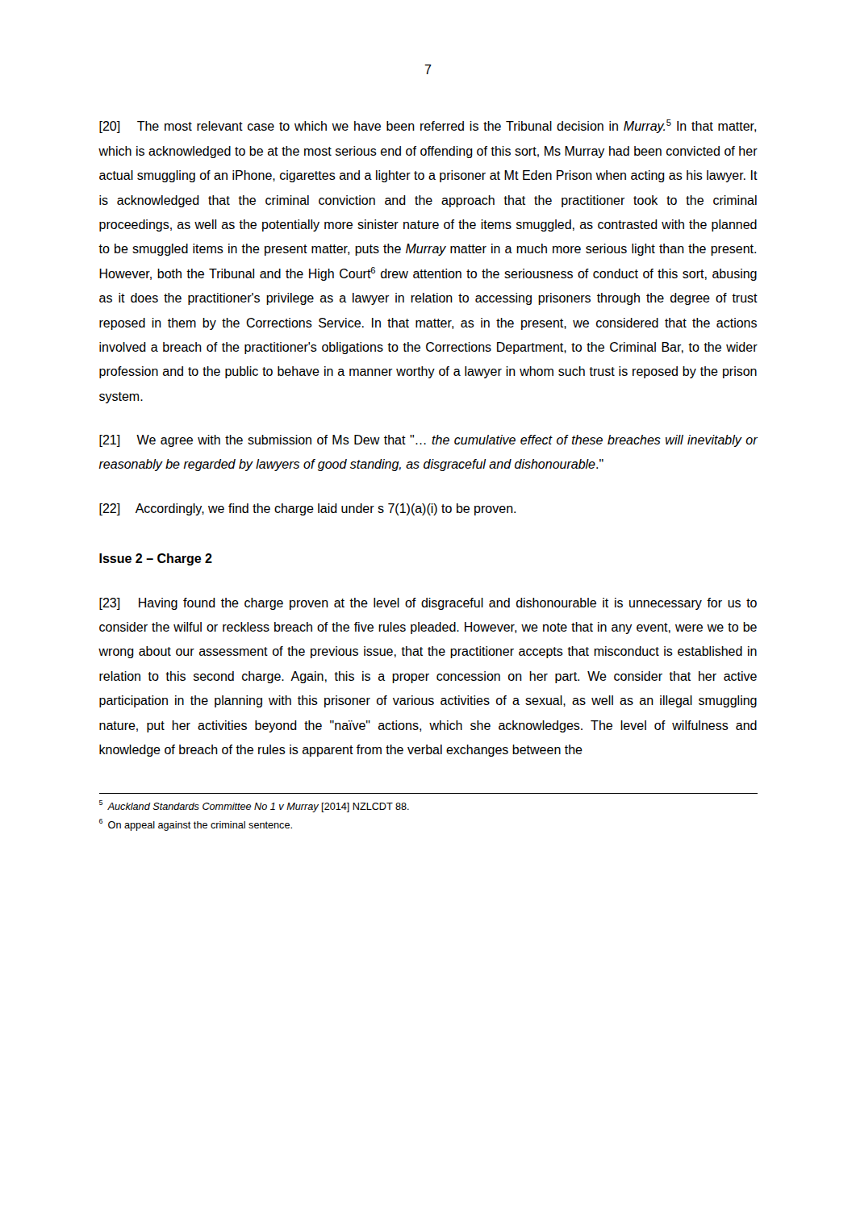7
[20] The most relevant case to which we have been referred is the Tribunal decision in Murray.5 In that matter, which is acknowledged to be at the most serious end of offending of this sort, Ms Murray had been convicted of her actual smuggling of an iPhone, cigarettes and a lighter to a prisoner at Mt Eden Prison when acting as his lawyer. It is acknowledged that the criminal conviction and the approach that the practitioner took to the criminal proceedings, as well as the potentially more sinister nature of the items smuggled, as contrasted with the planned to be smuggled items in the present matter, puts the Murray matter in a much more serious light than the present. However, both the Tribunal and the High Court6 drew attention to the seriousness of conduct of this sort, abusing as it does the practitioner's privilege as a lawyer in relation to accessing prisoners through the degree of trust reposed in them by the Corrections Service. In that matter, as in the present, we considered that the actions involved a breach of the practitioner's obligations to the Corrections Department, to the Criminal Bar, to the wider profession and to the public to behave in a manner worthy of a lawyer in whom such trust is reposed by the prison system.
[21] We agree with the submission of Ms Dew that "… the cumulative effect of these breaches will inevitably or reasonably be regarded by lawyers of good standing, as disgraceful and dishonourable."
[22] Accordingly, we find the charge laid under s 7(1)(a)(i) to be proven.
Issue 2 – Charge 2
[23] Having found the charge proven at the level of disgraceful and dishonourable it is unnecessary for us to consider the wilful or reckless breach of the five rules pleaded. However, we note that in any event, were we to be wrong about our assessment of the previous issue, that the practitioner accepts that misconduct is established in relation to this second charge. Again, this is a proper concession on her part. We consider that her active participation in the planning with this prisoner of various activities of a sexual, as well as an illegal smuggling nature, put her activities beyond the "naïve" actions, which she acknowledges. The level of wilfulness and knowledge of breach of the rules is apparent from the verbal exchanges between the
5 Auckland Standards Committee No 1 v Murray [2014] NZLCDT 88.
6 On appeal against the criminal sentence.